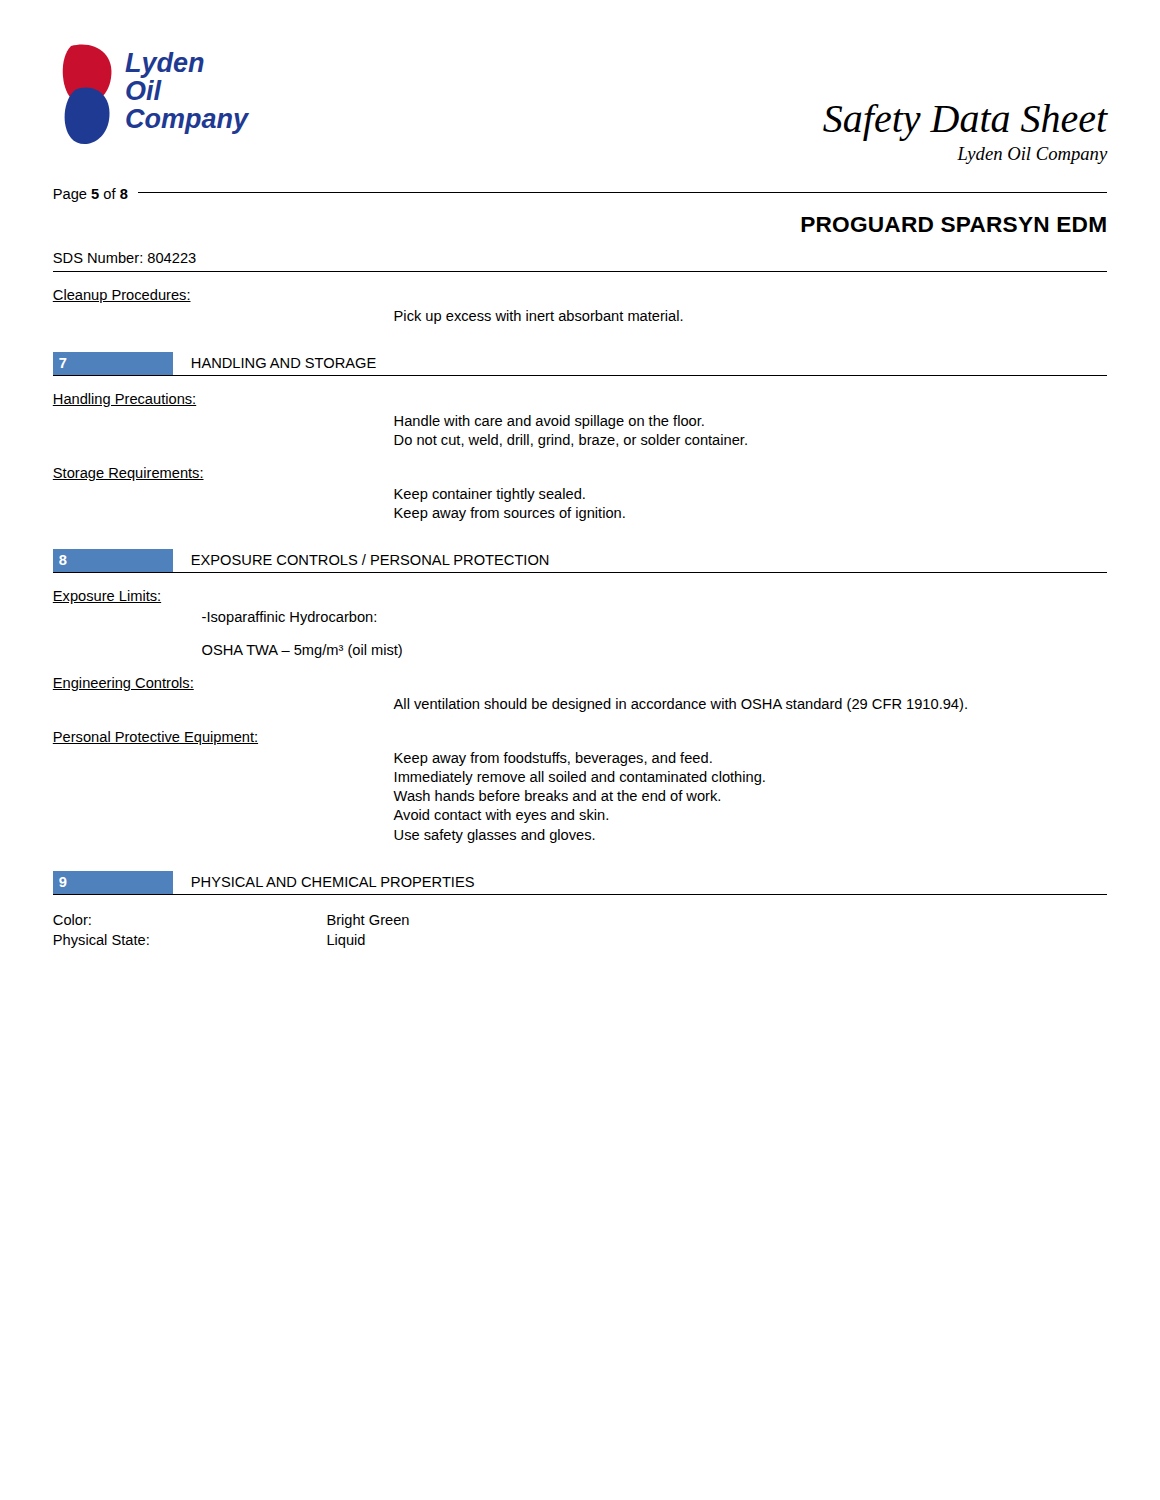Lyden Oil Company
Safety Data Sheet
Lyden Oil Company
Page 5 of 8
PROGUARD SPARSYN EDM
SDS Number: 804223
Cleanup Procedures:
Pick up excess with inert absorbant material.
7
HANDLING AND STORAGE
Handling Precautions:
Handle with care and avoid spillage on the floor.
Do not cut, weld, drill, grind, braze, or solder container.
Storage Requirements:
Keep container tightly sealed.
Keep away from sources of ignition.
8
EXPOSURE CONTROLS / PERSONAL PROTECTION
Exposure Limits:
-Isoparaffinic Hydrocarbon:
OSHA TWA – 5mg/m³ (oil mist)
Engineering Controls:
All ventilation should be designed in accordance with OSHA standard (29 CFR 1910.94).
Personal Protective Equipment:
Keep away from foodstuffs, beverages, and feed.
Immediately remove all soiled and contaminated clothing.
Wash hands before breaks and at the end of work.
Avoid contact with eyes and skin.
Use safety glasses and gloves.
9
PHYSICAL AND CHEMICAL PROPERTIES
| Color: | Bright Green |
| Physical State: | Liquid |